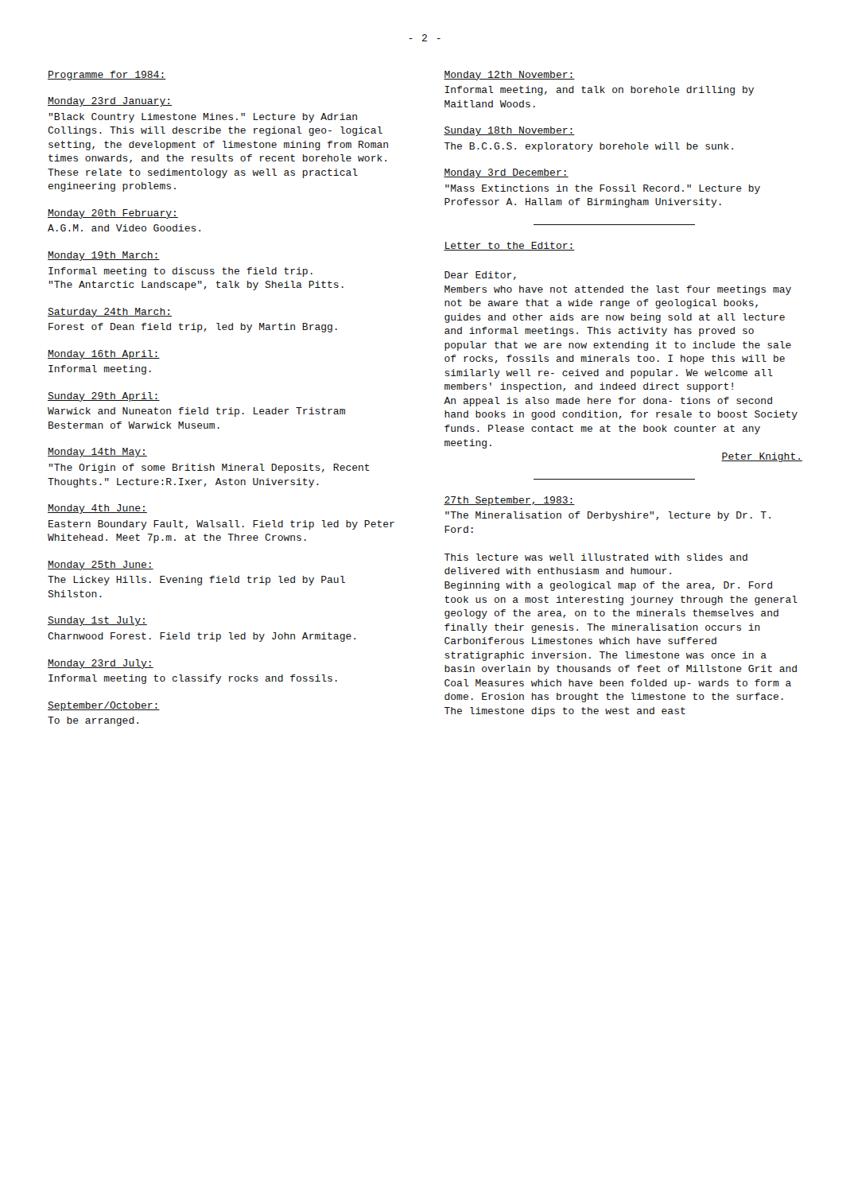- 2 -
Programme for 1984:
Monday 23rd January:
"Black Country Limestone Mines." Lecture by Adrian Collings. This will describe the regional geo- logical setting, the development of limestone mining from Roman times onwards, and the results of recent borehole work. These relate to sedimentology as well as practical engineering problems.
Monday 20th February:
A.G.M. and Video Goodies.
Monday 19th March:
Informal meeting to discuss the field trip.
"The Antarctic Landscape", talk by Sheila Pitts.
Saturday 24th March:
Forest of Dean field trip, led by Martin Bragg.
Monday 16th April:
Informal meeting.
Sunday 29th April:
Warwick and Nuneaton field trip. Leader Tristram Besterman of Warwick Museum.
Monday 14th May:
"The Origin of some British Mineral Deposits, Recent Thoughts." Lecture:R.Ixer, Aston University.
Monday 4th June:
Eastern Boundary Fault, Walsall. Field trip led by Peter Whitehead. Meet 7p.m. at the Three Crowns.
Monday 25th June:
The Lickey Hills. Evening field trip led by Paul Shilston.
Sunday 1st July:
Charnwood Forest. Field trip led by John Armitage.
Monday 23rd July:
Informal meeting to classify rocks and fossils.
September/October:
To be arranged.
Monday 12th November:
Informal meeting, and talk on borehole drilling by Maitland Woods.
Sunday 18th November:
The B.C.G.S. exploratory borehole will be sunk.
Monday 3rd December:
"Mass Extinctions in the Fossil Record." Lecture by Professor A. Hallam of Birmingham University.
Letter to the Editor:
Dear Editor,
Members who have not attended the last four meetings may not be aware that a wide range of geological books, guides and other aids are now being sold at all lecture and informal meetings. This activity has proved so popular that we are now extending it to include the sale of rocks, fossils and minerals too. I hope this will be similarly well re- ceived and popular. We welcome all members' inspection, and indeed direct support!
An appeal is also made here for dona- tions of second hand books in good condition, for resale to boost Society funds. Please contact me at the book counter at any meeting.
Peter Knight.
27th September, 1983:
"The Mineralisation of Derbyshire", lecture by Dr. T. Ford:
This lecture was well illustrated with slides and delivered with enthusiasm and humour.
Beginning with a geological map of the area, Dr. Ford took us on a most interesting journey through the general geology of the area, on to the minerals themselves and finally their genesis. The mineralisation occurs in Carboniferous Limestones which have suffered stratigraphic inversion. The limestone was once in a basin overlain by thousands of feet of Millstone Grit and Coal Measures which have been folded up- wards to form a dome. Erosion has brought the limestone to the surface.
The limestone dips to the west and east